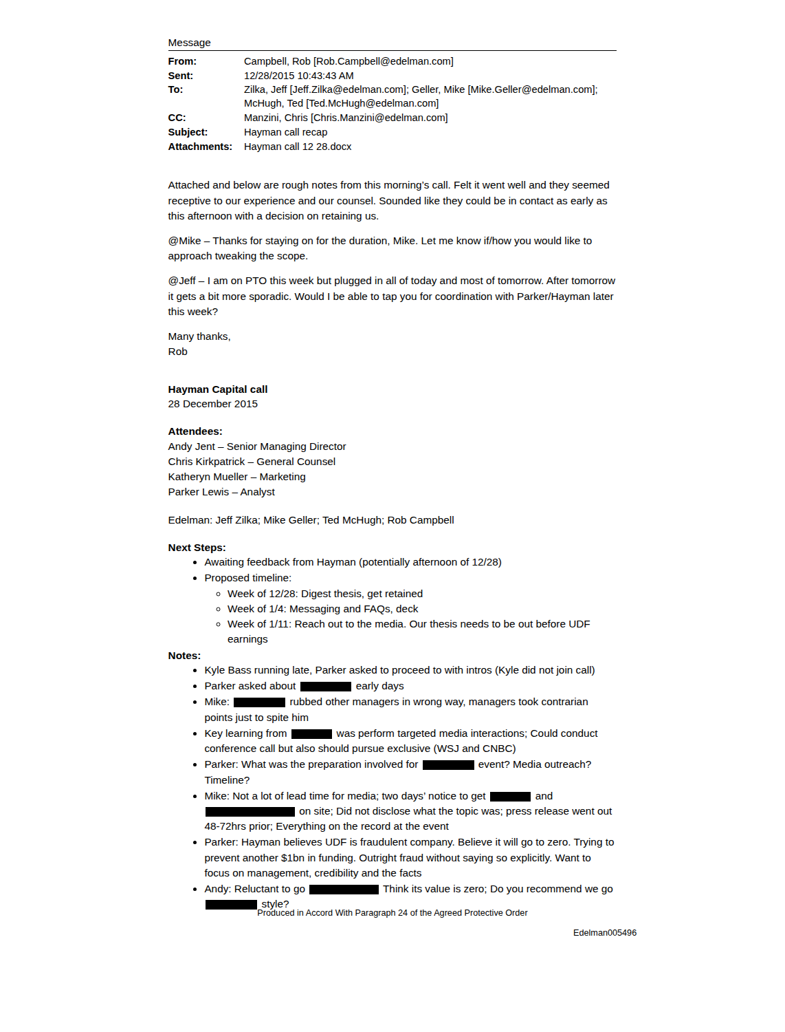Message
| From: | Campbell, Rob [Rob.Campbell@edelman.com] |
| Sent: | 12/28/2015 10:43:43 AM |
| To: | Zilka, Jeff [Jeff.Zilka@edelman.com]; Geller, Mike [Mike.Geller@edelman.com]; McHugh, Ted [Ted.McHugh@edelman.com] |
| CC: | Manzini, Chris [Chris.Manzini@edelman.com] |
| Subject: | Hayman call recap |
| Attachments: | Hayman call 12 28.docx |
Attached and below are rough notes from this morning’s call. Felt it went well and they seemed receptive to our experience and our counsel. Sounded like they could be in contact as early as this afternoon with a decision on retaining us.
@Mike – Thanks for staying on for the duration, Mike. Let me know if/how you would like to approach tweaking the scope.
@Jeff – I am on PTO this week but plugged in all of today and most of tomorrow. After tomorrow it gets a bit more sporadic. Would I be able to tap you for coordination with Parker/Hayman later this week?
Many thanks,
Rob
Hayman Capital call
28 December 2015
Attendees:
Andy Jent – Senior Managing Director
Chris Kirkpatrick – General Counsel
Katheryn Mueller – Marketing
Parker Lewis – Analyst
Edelman: Jeff Zilka; Mike Geller; Ted McHugh; Rob Campbell
Next Steps:
Awaiting feedback from Hayman (potentially afternoon of 12/28)
Proposed timeline:
Week of 12/28: Digest thesis, get retained
Week of 1/4: Messaging and FAQs, deck
Week of 1/11: Reach out to the media. Our thesis needs to be out before UDF earnings
Notes:
Kyle Bass running late, Parker asked to proceed to with intros (Kyle did not join call)
Parker asked about early days
Mike: rubbed other managers in wrong way, managers took contrarian points just to spite him
Key learning from was perform targeted media interactions; Could conduct conference call but also should pursue exclusive (WSJ and CNBC)
Parker: What was the preparation involved for event? Media outreach? Timeline?
Mike: Not a lot of lead time for media; two days’ notice to get and on site; Did not disclose what the topic was; press release went out 48-72hrs prior; Everything on the record at the event
Parker: Hayman believes UDF is fraudulent company. Believe it will go to zero. Trying to prevent another $1bn in funding. Outright fraud without saying so explicitly. Want to focus on management, credibility and the facts
Andy: Reluctant to go Think its value is zero; Do you recommend we go style?
Produced in Accord With Paragraph 24 of the Agreed Protective Order
Edelman005496